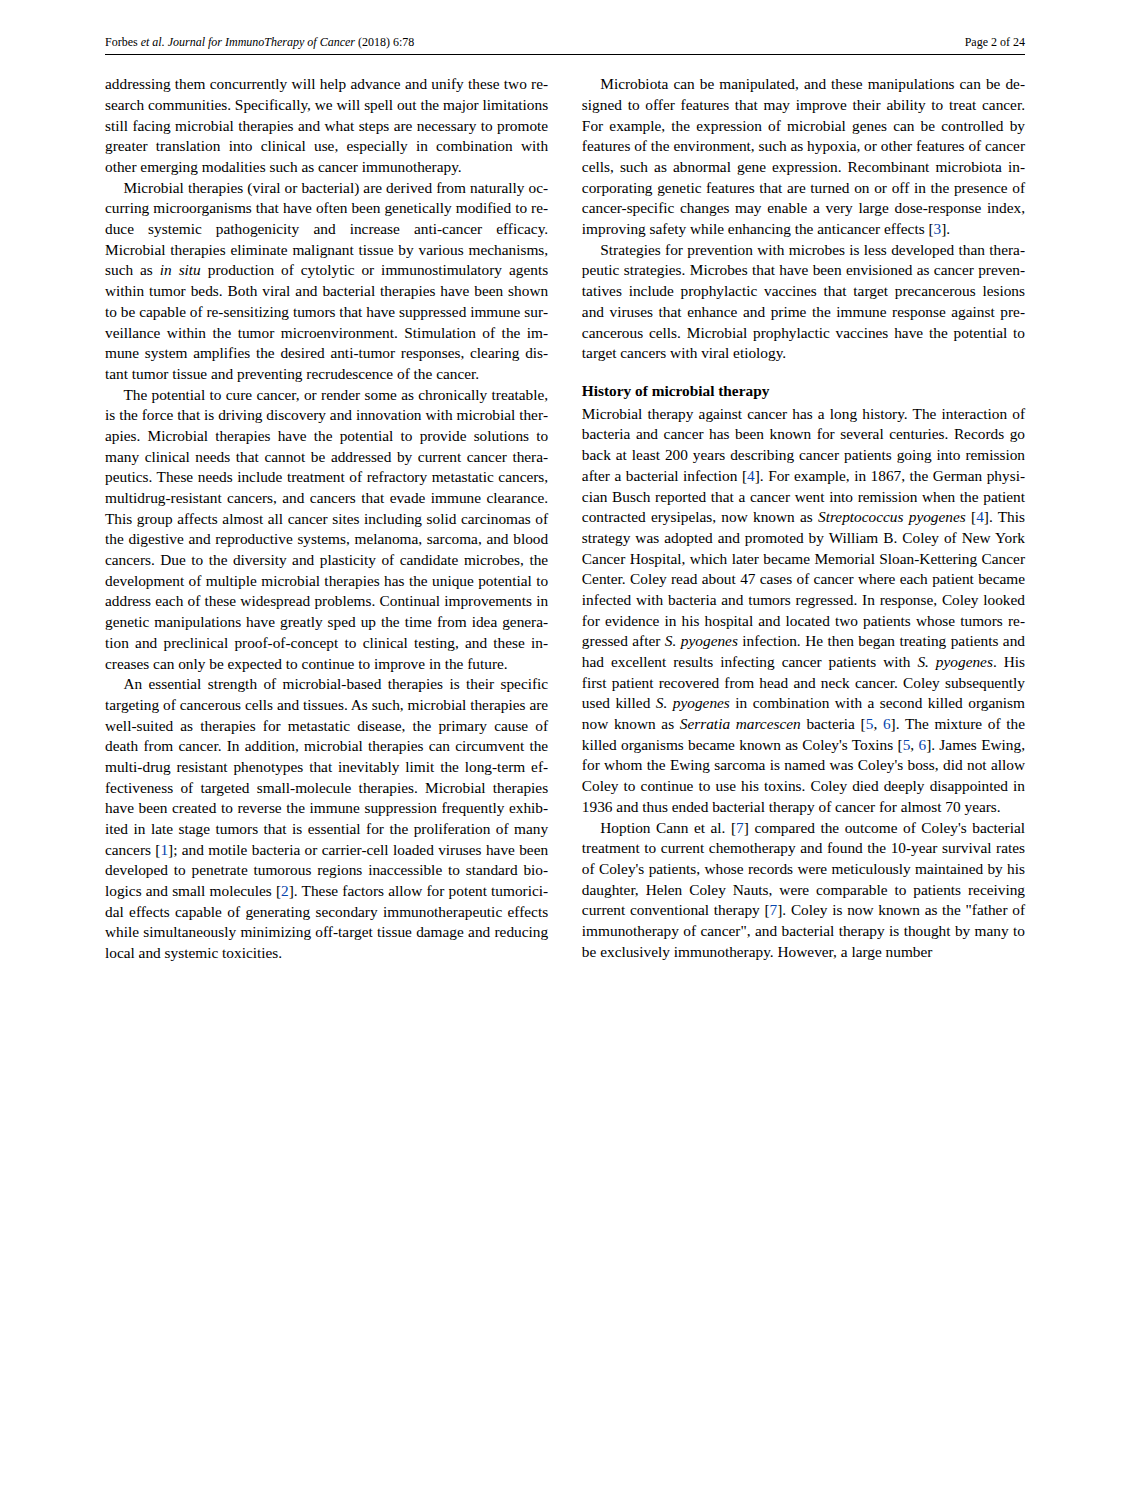Forbes et al. Journal for ImmunoTherapy of Cancer (2018) 6:78 Page 2 of 24
addressing them concurrently will help advance and unify these two research communities. Specifically, we will spell out the major limitations still facing microbial therapies and what steps are necessary to promote greater translation into clinical use, especially in combination with other emerging modalities such as cancer immunotherapy.
Microbial therapies (viral or bacterial) are derived from naturally occurring microorganisms that have often been genetically modified to reduce systemic pathogenicity and increase anti-cancer efficacy. Microbial therapies eliminate malignant tissue by various mechanisms, such as in situ production of cytolytic or immunostimulatory agents within tumor beds. Both viral and bacterial therapies have been shown to be capable of re-sensitizing tumors that have suppressed immune surveillance within the tumor microenvironment. Stimulation of the immune system amplifies the desired anti-tumor responses, clearing distant tumor tissue and preventing recrudescence of the cancer.
The potential to cure cancer, or render some as chronically treatable, is the force that is driving discovery and innovation with microbial therapies. Microbial therapies have the potential to provide solutions to many clinical needs that cannot be addressed by current cancer therapeutics. These needs include treatment of refractory metastatic cancers, multidrug-resistant cancers, and cancers that evade immune clearance. This group affects almost all cancer sites including solid carcinomas of the digestive and reproductive systems, melanoma, sarcoma, and blood cancers. Due to the diversity and plasticity of candidate microbes, the development of multiple microbial therapies has the unique potential to address each of these widespread problems. Continual improvements in genetic manipulations have greatly sped up the time from idea generation and preclinical proof-of-concept to clinical testing, and these increases can only be expected to continue to improve in the future.
An essential strength of microbial-based therapies is their specific targeting of cancerous cells and tissues. As such, microbial therapies are well-suited as therapies for metastatic disease, the primary cause of death from cancer. In addition, microbial therapies can circumvent the multi-drug resistant phenotypes that inevitably limit the long-term effectiveness of targeted small-molecule therapies. Microbial therapies have been created to reverse the immune suppression frequently exhibited in late stage tumors that is essential for the proliferation of many cancers [1]; and motile bacteria or carrier-cell loaded viruses have been developed to penetrate tumorous regions inaccessible to standard biologics and small molecules [2]. These factors allow for potent tumoricidal effects capable of generating secondary immunotherapeutic effects while simultaneously minimizing off-target tissue damage and reducing local and systemic toxicities.
Microbiota can be manipulated, and these manipulations can be designed to offer features that may improve their ability to treat cancer. For example, the expression of microbial genes can be controlled by features of the environment, such as hypoxia, or other features of cancer cells, such as abnormal gene expression. Recombinant microbiota incorporating genetic features that are turned on or off in the presence of cancer-specific changes may enable a very large dose-response index, improving safety while enhancing the anticancer effects [3].
Strategies for prevention with microbes is less developed than therapeutic strategies. Microbes that have been envisioned as cancer preventatives include prophylactic vaccines that target precancerous lesions and viruses that enhance and prime the immune response against precancerous cells. Microbial prophylactic vaccines have the potential to target cancers with viral etiology.
History of microbial therapy
Microbial therapy against cancer has a long history. The interaction of bacteria and cancer has been known for several centuries. Records go back at least 200 years describing cancer patients going into remission after a bacterial infection [4]. For example, in 1867, the German physician Busch reported that a cancer went into remission when the patient contracted erysipelas, now known as Streptococcus pyogenes [4]. This strategy was adopted and promoted by William B. Coley of New York Cancer Hospital, which later became Memorial Sloan-Kettering Cancer Center. Coley read about 47 cases of cancer where each patient became infected with bacteria and tumors regressed. In response, Coley looked for evidence in his hospital and located two patients whose tumors regressed after S. pyogenes infection. He then began treating patients and had excellent results infecting cancer patients with S. pyogenes. His first patient recovered from head and neck cancer. Coley subsequently used killed S. pyogenes in combination with a second killed organism now known as Serratia marcescen bacteria [5, 6]. The mixture of the killed organisms became known as Coley's Toxins [5, 6]. James Ewing, for whom the Ewing sarcoma is named was Coley's boss, did not allow Coley to continue to use his toxins. Coley died deeply disappointed in 1936 and thus ended bacterial therapy of cancer for almost 70 years.
Hoption Cann et al. [7] compared the outcome of Coley's bacterial treatment to current chemotherapy and found the 10-year survival rates of Coley's patients, whose records were meticulously maintained by his daughter, Helen Coley Nauts, were comparable to patients receiving current conventional therapy [7]. Coley is now known as the "father of immunotherapy of cancer", and bacterial therapy is thought by many to be exclusively immunotherapy. However, a large number